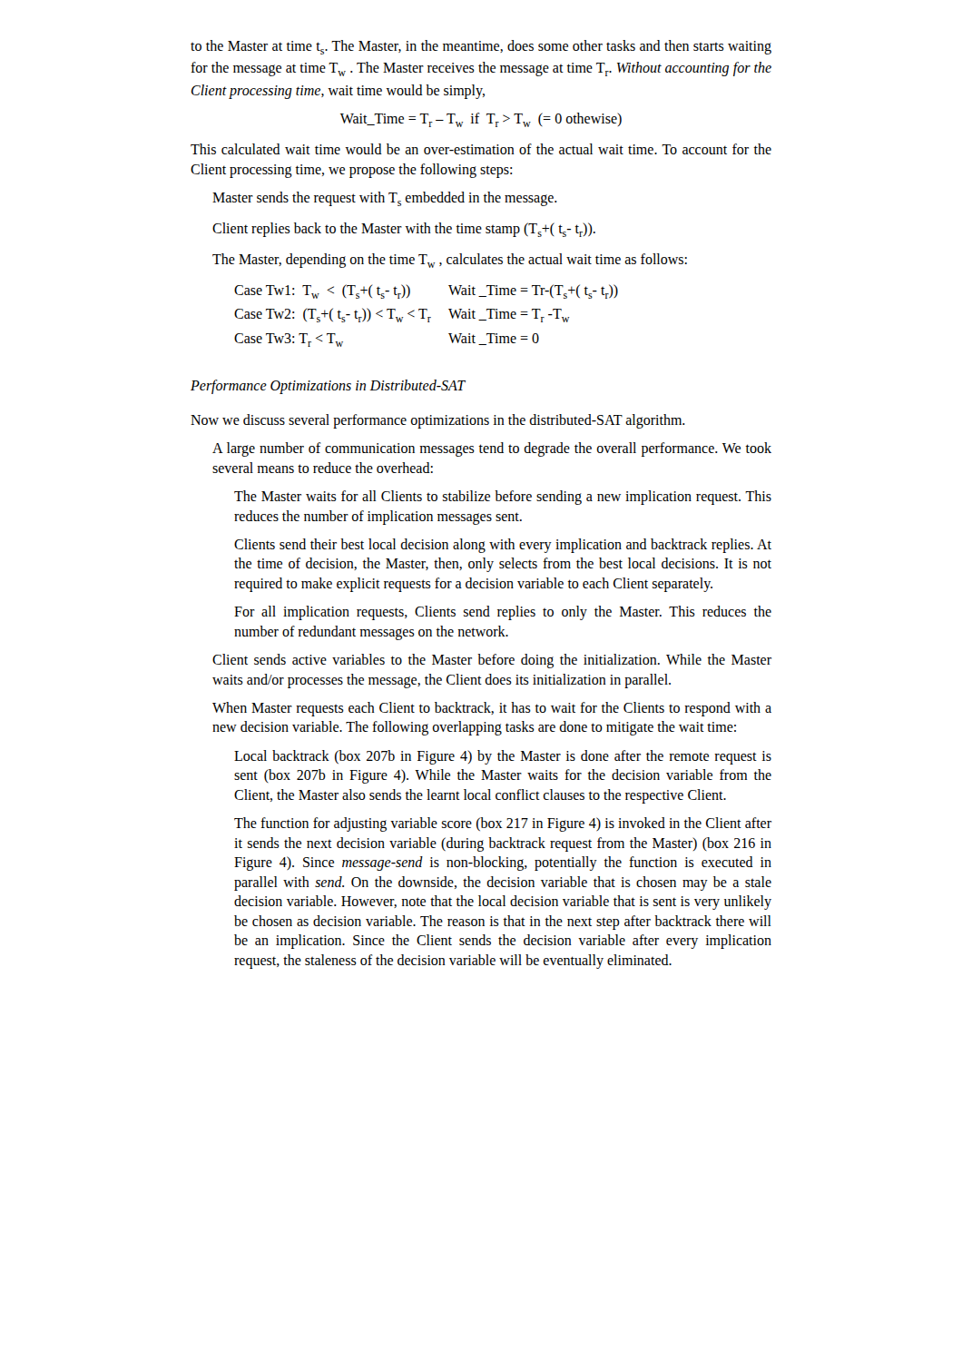to the Master at time ts. The Master, in the meantime, does some other tasks and then starts waiting for the message at time Tw . The Master receives the message at time Tr. Without accounting for the Client processing time, wait time would be simply,
Wait_Time = Tr – Tw if Tr > Tw (= 0 othewise)
This calculated wait time would be an over-estimation of the actual wait time. To account for the Client processing time, we propose the following steps:
Master sends the request with Ts embedded in the message.
Client replies back to the Master with the time stamp (Ts+( ts- tr)).
The Master, depending on the time Tw , calculates the actual wait time as follows:
| Case Tw1: T w < (T s +( t s - t r )) | Wait _Time = Tr-(T s +( t s - t r )) |
| Case Tw2: (T s +( t s - t r )) < T w < T r | Wait _Time = T r -T w |
| Case Tw3: T r < T w | Wait _Time = 0 |
Performance Optimizations in Distributed-SAT
Now we discuss several performance optimizations in the distributed-SAT algorithm.
A large number of communication messages tend to degrade the overall performance. We took several means to reduce the overhead:
The Master waits for all Clients to stabilize before sending a new implication request. This reduces the number of implication messages sent.
Clients send their best local decision along with every implication and backtrack replies. At the time of decision, the Master, then, only selects from the best local decisions. It is not required to make explicit requests for a decision variable to each Client separately.
For all implication requests, Clients send replies to only the Master. This reduces the number of redundant messages on the network.
Client sends active variables to the Master before doing the initialization. While the Master waits and/or processes the message, the Client does its initialization in parallel.
When Master requests each Client to backtrack, it has to wait for the Clients to respond with a new decision variable. The following overlapping tasks are done to mitigate the wait time:
Local backtrack (box 207b in Figure 4) by the Master is done after the remote request is sent (box 207b in Figure 4). While the Master waits for the decision variable from the Client, the Master also sends the learnt local conflict clauses to the respective Client.
The function for adjusting variable score (box 217 in Figure 4) is invoked in the Client after it sends the next decision variable (during backtrack request from the Master) (box 216 in Figure 4). Since message-send is non-blocking, potentially the function is executed in parallel with send. On the downside, the decision variable that is chosen may be a stale decision variable. However, note that the local decision variable that is sent is very unlikely be chosen as decision variable. The reason is that in the next step after backtrack there will be an implication. Since the Client sends the decision variable after every implication request, the staleness of the decision variable will be eventually eliminated.